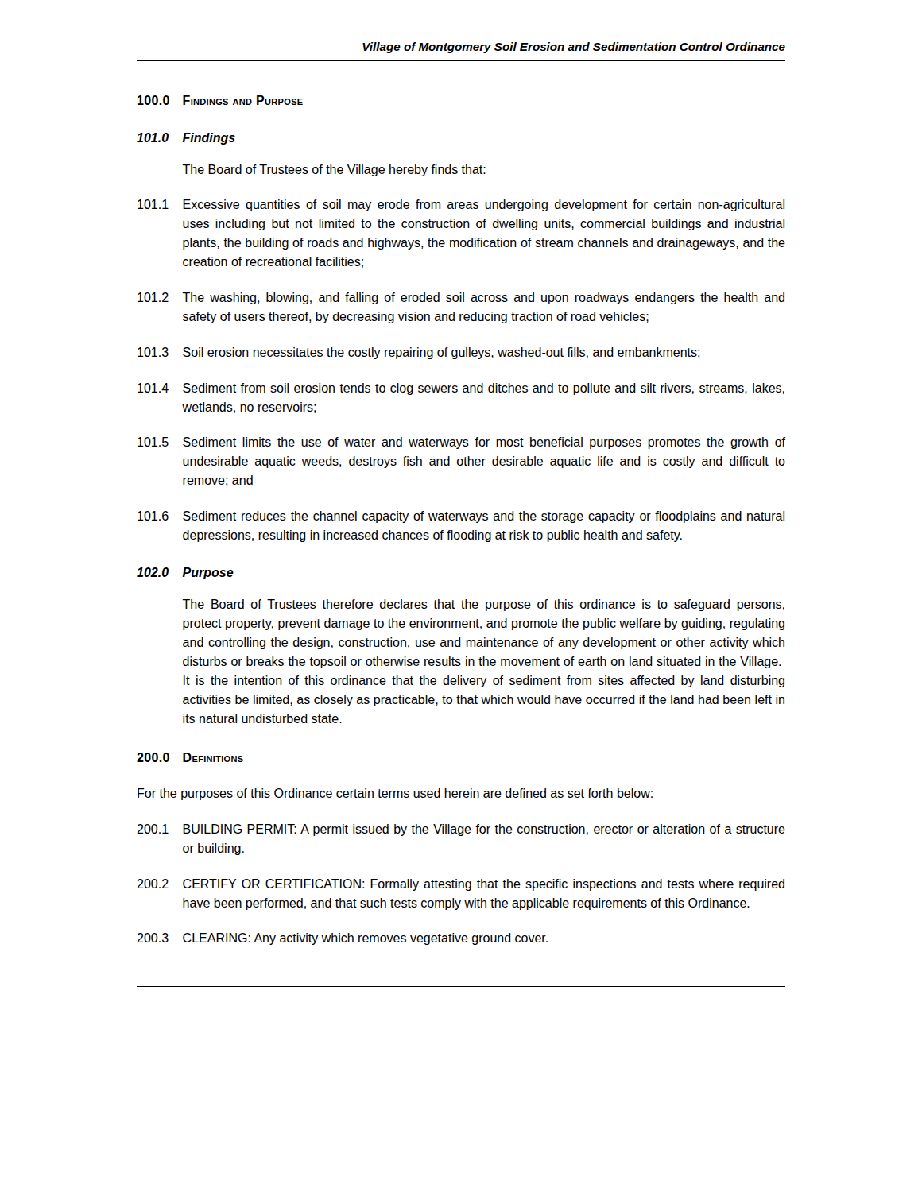Village of Montgomery Soil Erosion and Sedimentation Control Ordinance
100.0 Findings and Purpose
101.0 Findings
The Board of Trustees of the Village hereby finds that:
101.1
Excessive quantities of soil may erode from areas undergoing development for certain non-agricultural uses including but not limited to the construction of dwelling units, commercial buildings and industrial plants, the building of roads and highways, the modification of stream channels and drainageways, and the creation of recreational facilities;
101.2
The washing, blowing, and falling of eroded soil across and upon roadways endangers the health and safety of users thereof, by decreasing vision and reducing traction of road vehicles;
101.3
Soil erosion necessitates the costly repairing of gulleys, washed-out fills, and embankments;
101.4
Sediment from soil erosion tends to clog sewers and ditches and to pollute and silt rivers, streams, lakes, wetlands, no reservoirs;
101.5
Sediment limits the use of water and waterways for most beneficial purposes promotes the growth of undesirable aquatic weeds, destroys fish and other desirable aquatic life and is costly and difficult to remove; and
101.6
Sediment reduces the channel capacity of waterways and the storage capacity or floodplains and natural depressions, resulting in increased chances of flooding at risk to public health and safety.
102.0 Purpose
The Board of Trustees therefore declares that the purpose of this ordinance is to safeguard persons, protect property, prevent damage to the environment, and promote the public welfare by guiding, regulating and controlling the design, construction, use and maintenance of any development or other activity which disturbs or breaks the topsoil or otherwise results in the movement of earth on land situated in the Village. It is the intention of this ordinance that the delivery of sediment from sites affected by land disturbing activities be limited, as closely as practicable, to that which would have occurred if the land had been left in its natural undisturbed state.
200.0 Definitions
For the purposes of this Ordinance certain terms used herein are defined as set forth below:
200.1
BUILDING PERMIT: A permit issued by the Village for the construction, erector or alteration of a structure or building.
200.2
CERTIFY OR CERTIFICATION: Formally attesting that the specific inspections and tests where required have been performed, and that such tests comply with the applicable requirements of this Ordinance.
200.3
CLEARING: Any activity which removes vegetative ground cover.